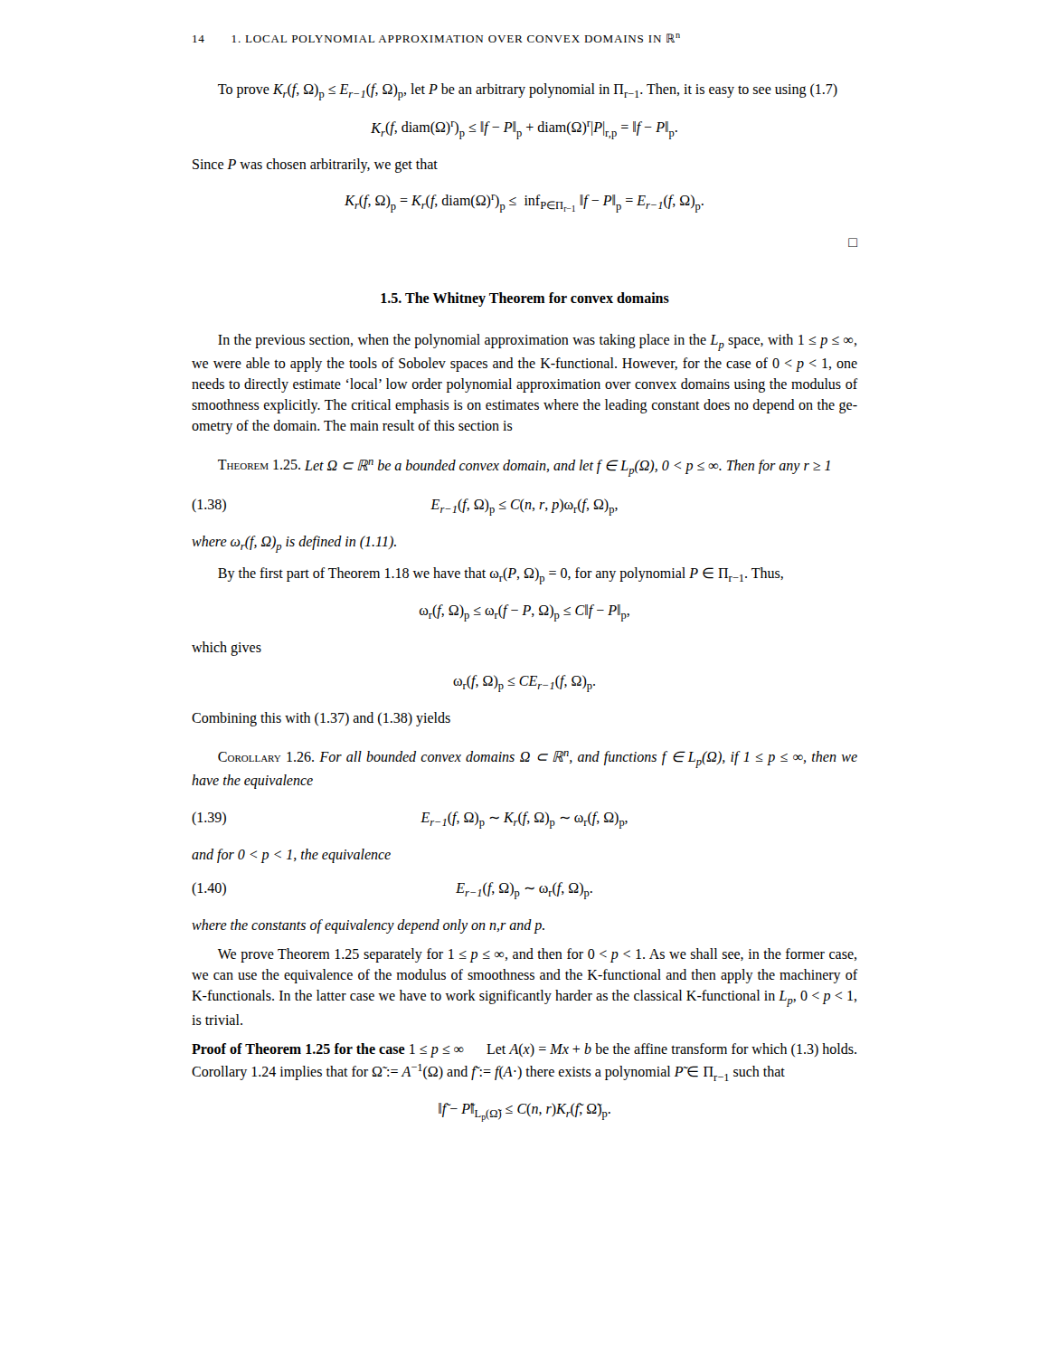141. LOCAL POLYNOMIAL APPROXIMATION OVER CONVEX DOMAINS IN ℝn
To prove Kr(f, Ω)p ≤ Er−1(f, Ω)p, let P be an arbitrary polynomial in Πr−1. Then, it is easy to see using (1.7)
Kr(f, diam(Ω)r)p ≤ ‖f − P‖p + diam(Ω)r|P|r,p = ‖f − P‖p.
Since P was chosen arbitrarily, we get that
Kr(f, Ω)p = Kr(f, diam(Ω)r)p ≤ infP∈Πr−1 ‖f − P‖p = Er−1(f, Ω)p.
□
1.5. The Whitney Theorem for convex domains
In the previous section, when the polynomial approximation was taking place in the Lp space, with 1 ≤ p ≤ ∞, we were able to apply the tools of Sobolev spaces and the K-functional. However, for the case of 0 < p < 1, one needs to directly estimate ‘local’ low order polynomial approximation over convex domains using the modulus of smoothness explicitly. The critical emphasis is on estimates where the leading constant does no depend on the geometry of the domain. The main result of this section is
Theorem 1.25. Let Ω ⊂ ℝn be a bounded convex domain, and let f ∈ Lp(Ω), 0 < p ≤ ∞. Then for any r ≥ 1
(1.38) Er−1(f, Ω)p ≤ C(n, r, p)ωr(f, Ω)p,
where ωr(f, Ω)p is defined in (1.11).
By the first part of Theorem 1.18 we have that ωr(P, Ω)p = 0, for any polynomial P ∈ Πr−1. Thus,
ωr(f, Ω)p ≤ ωr(f − P, Ω)p ≤ C‖f − P‖p,
which gives
ωr(f, Ω)p ≤ CEr−1(f, Ω)p.
Combining this with (1.37) and (1.38) yields
Corollary 1.26. For all bounded convex domains Ω ⊂ ℝn, and functions f ∈ Lp(Ω), if 1 ≤ p ≤ ∞, then we have the equivalence
(1.39) Er−1(f, Ω)p ∼ Kr(f, Ω)p ∼ ωr(f, Ω)p,
and for 0 < p < 1, the equivalence
(1.40) Er−1(f, Ω)p ∼ ωr(f, Ω)p.
where the constants of equivalency depend only on n,r and p.
We prove Theorem 1.25 separately for 1 ≤ p ≤ ∞, and then for 0 < p < 1. As we shall see, in the former case, we can use the equivalence of the modulus of smoothness and the K-functional and then apply the machinery of K-functionals. In the latter case we have to work significantly harder as the classical K-functional in Lp, 0 < p < 1, is trivial.
Proof of Theorem 1.25 for the case 1 ≤ p ≤ ∞ Let A(x) = Mx + b be the affine transform for which (1.3) holds. Corollary 1.24 implies that for Ω̃ := A−1(Ω) and f̃ := f(A·) there exists a polynomial P̃ ∈ Πr−1 such that
‖f̃ − P̃‖Lp(Ω̃) ≤ C(n, r)Kr(f̃, Ω̃)p.